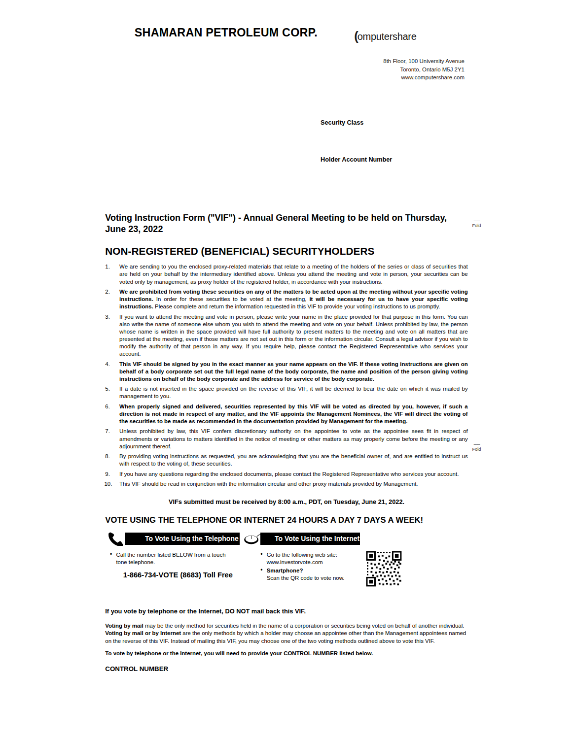------Fold
------Fold
SHAMARAN PETROLEUM CORP.
(omputershare
8th Floor, 100 University Avenue
Toronto, Ontario M5J 2Y1
www.computershare.com
Security Class
Holder Account Number
Voting Instruction Form ("VIF") - Annual General Meeting to be held on Thursday, June 23, 2022
NON-REGISTERED (BENEFICIAL) SECURITYHOLDERS
We are sending to you the enclosed proxy-related materials that relate to a meeting of the holders of the series or class of securities that are held on your behalf by the intermediary identified above. Unless you attend the meeting and vote in person, your securities can be voted only by management, as proxy holder of the registered holder, in accordance with your instructions.
We are prohibited from voting these securities on any of the matters to be acted upon at the meeting without your specific voting instructions. In order for these securities to be voted at the meeting, it will be necessary for us to have your specific voting instructions. Please complete and return the information requested in this VIF to provide your voting instructions to us promptly.
If you want to attend the meeting and vote in person, please write your name in the place provided for that purpose in this form. You can also write the name of someone else whom you wish to attend the meeting and vote on your behalf. Unless prohibited by law, the person whose name is written in the space provided will have full authority to present matters to the meeting and vote on all matters that are presented at the meeting, even if those matters are not set out in this form or the information circular. Consult a legal advisor if you wish to modify the authority of that person in any way. If you require help, please contact the Registered Representative who services your account.
This VIF should be signed by you in the exact manner as your name appears on the VIF. If these voting instructions are given on behalf of a body corporate set out the full legal name of the body corporate, the name and position of the person giving voting instructions on behalf of the body corporate and the address for service of the body corporate.
If a date is not inserted in the space provided on the reverse of this VIF, it will be deemed to bear the date on which it was mailed by management to you.
When properly signed and delivered, securities represented by this VIF will be voted as directed by you, however, if such a direction is not made in respect of any matter, and the VIF appoints the Management Nominees, the VIF will direct the voting of the securities to be made as recommended in the documentation provided by Management for the meeting.
Unless prohibited by law, this VIF confers discretionary authority on the appointee to vote as the appointee sees fit in respect of amendments or variations to matters identified in the notice of meeting or other matters as may properly come before the meeting or any adjournment thereof.
By providing voting instructions as requested, you are acknowledging that you are the beneficial owner of, and are entitled to instruct us with respect to the voting of, these securities.
If you have any questions regarding the enclosed documents, please contact the Registered Representative who services your account.
This VIF should be read in conjunction with the information circular and other proxy materials provided by Management.
VIFs submitted must be received by 8:00 a.m., PDT, on Tuesday, June 21, 2022.
VOTE USING THE TELEPHONE OR INTERNET 24 HOURS A DAY 7 DAYS A WEEK!
To Vote Using the Telephone
To Vote Using the Internet
Call the number listed BELOW from a touch tone telephone.
1-866-734-VOTE (8683) Toll Free
Go to the following web site:
www.investorvote.com
Smartphone?
Scan the QR code to vote now.
If you vote by telephone or the Internet, DO NOT mail back this VIF.
Voting by mail may be the only method for securities held in the name of a corporation or securities being voted on behalf of another individual.
Voting by mail or by Internet are the only methods by which a holder may choose an appointee other than the Management appointees named on the reverse of this VIF. Instead of mailing this VIF, you may choose one of the two voting methods outlined above to vote this VIF.
To vote by telephone or the Internet, you will need to provide your CONTROL NUMBER listed below.
CONTROL NUMBER